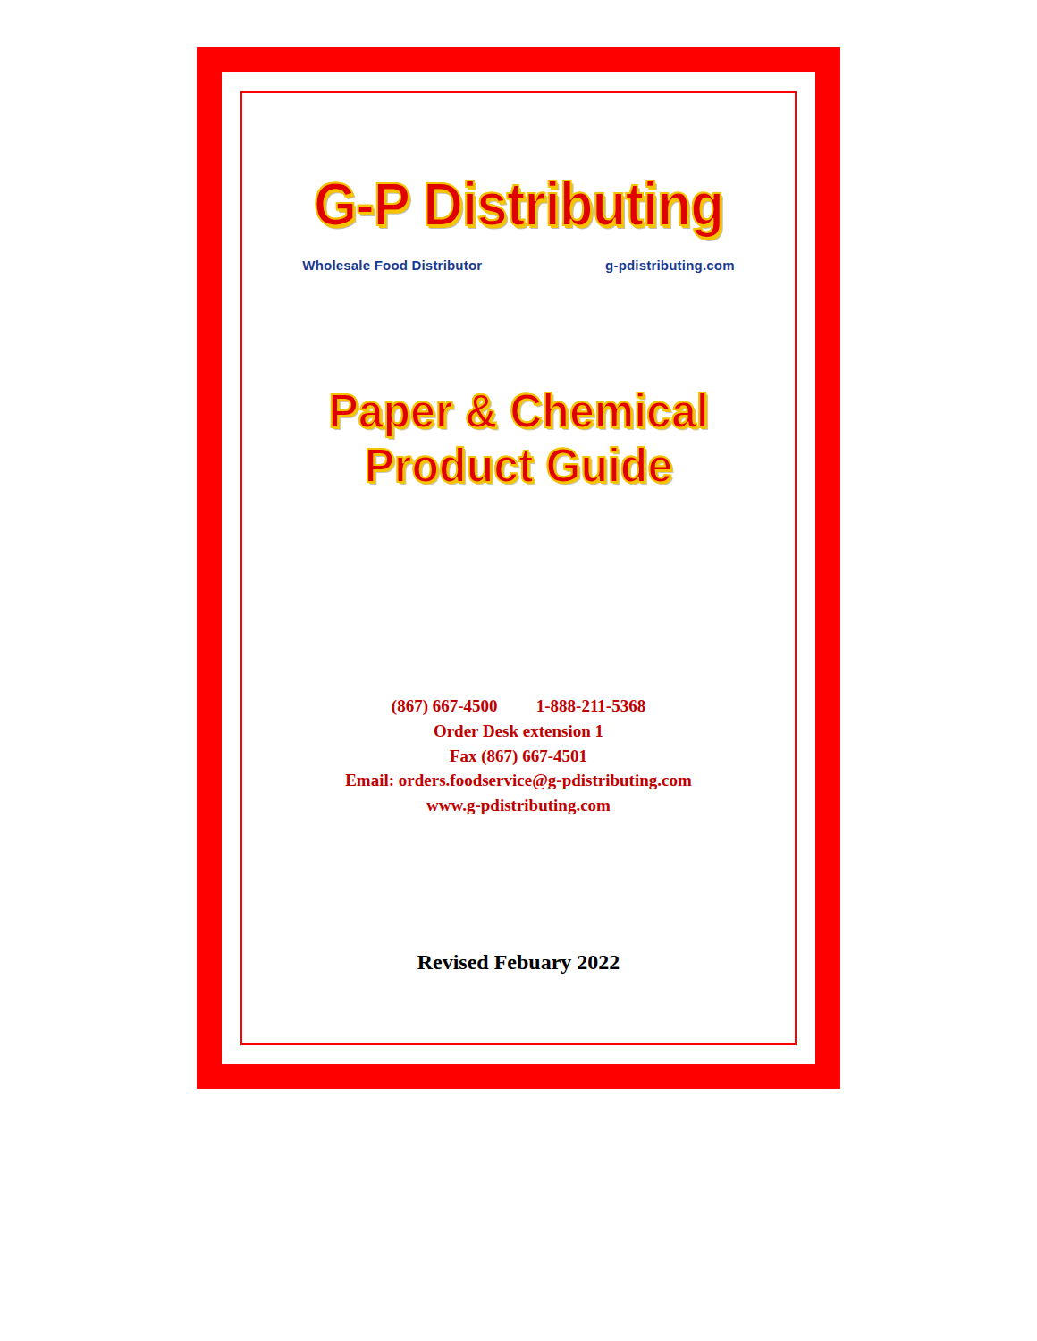G-P Distributing
Wholesale Food Distributor g-pdistributing.com
Paper & Chemical
Product Guide
(867) 667-4500 1-888-211-5368
Order Desk extension 1
Fax (867) 667-4501
Email: orders.foodservice@g-pdistributing.com
www.g-pdistributing.com
Revised Febuary 2022